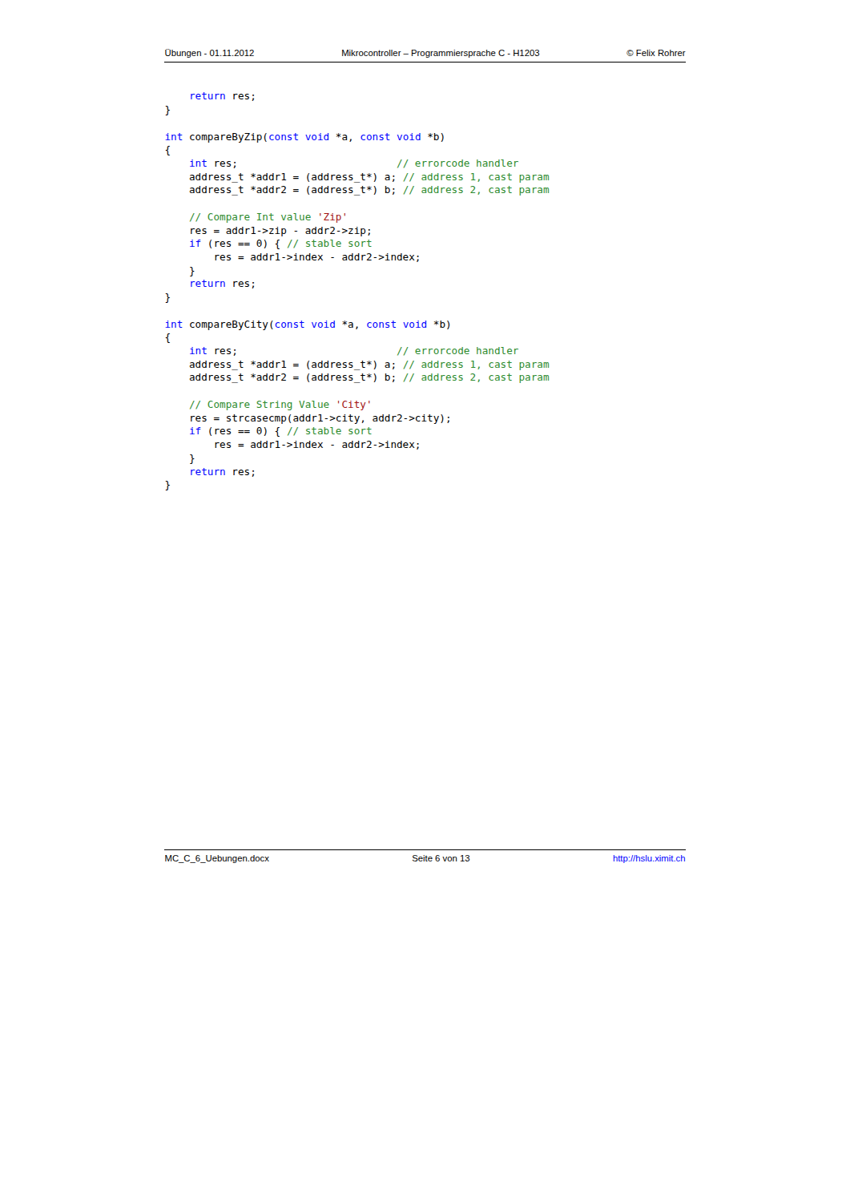Übungen - 01.11.2012
Mikrocontroller – Programmiersprache C - H1203
© Felix Rohrer
    return res;
}

int compareByZip(const void *a, const void *b)
{
    int res;                          // errorcode handler
    address_t *addr1 = (address_t*) a; // address 1, cast param
    address_t *addr2 = (address_t*) b; // address 2, cast param

    // Compare Int value 'Zip'
    res = addr1->zip - addr2->zip;
    if (res == 0) { // stable sort
        res = addr1->index - addr2->index;
    }
    return res;
}

int compareByCity(const void *a, const void *b)
{
    int res;                          // errorcode handler
    address_t *addr1 = (address_t*) a; // address 1, cast param
    address_t *addr2 = (address_t*) b; // address 2, cast param

    // Compare String Value 'City'
    res = strcasecmp(addr1->city, addr2->city);
    if (res == 0) { // stable sort
        res = addr1->index - addr2->index;
    }
    return res;
}
MC_C_6_Uebungen.docx
Seite 6 von 13
http://hslu.ximit.ch